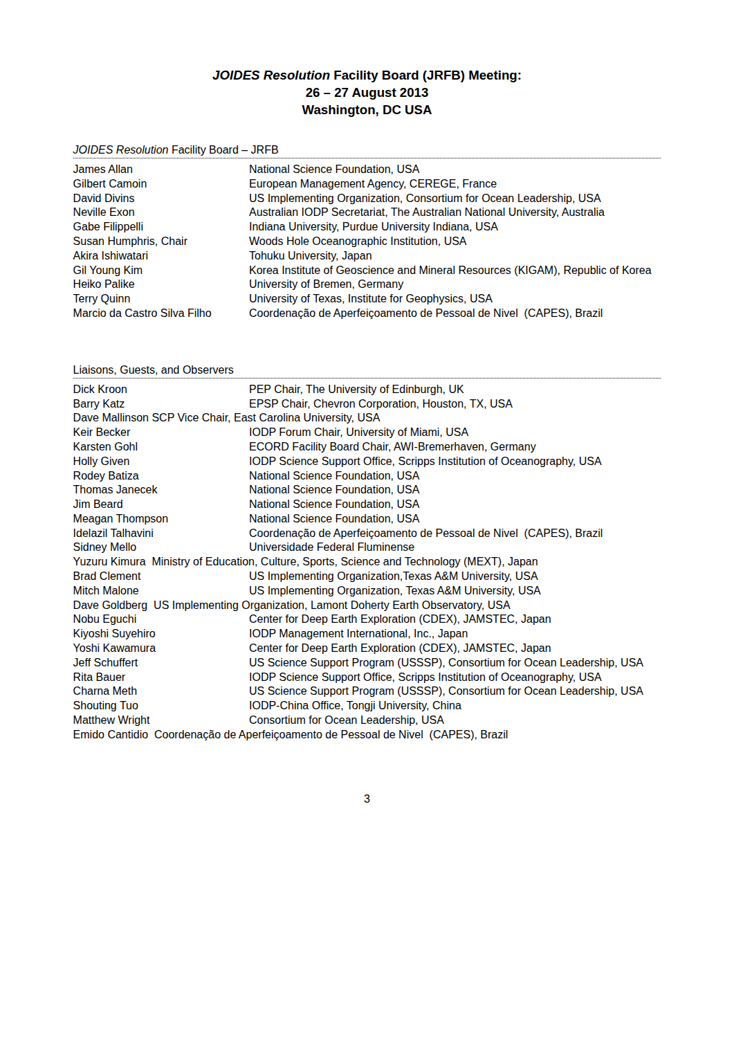JOIDES Resolution Facility Board (JRFB) Meeting:
26 – 27 August 2013
Washington, DC USA
JOIDES Resolution Facility Board – JRFB
| James Allan | National Science Foundation, USA |
| Gilbert Camoin | European Management Agency, CEREGE, France |
| David Divins | US Implementing Organization, Consortium for Ocean Leadership, USA |
| Neville Exon | Australian IODP Secretariat, The Australian National University, Australia |
| Gabe Filippelli | Indiana University, Purdue University Indiana, USA |
| Susan Humphris, Chair | Woods Hole Oceanographic Institution, USA |
| Akira Ishiwatari | Tohuku University, Japan |
| Gil Young Kim | Korea Institute of Geoscience and Mineral Resources (KIGAM), Republic of Korea |
| Heiko Palike | University of Bremen, Germany |
| Terry Quinn | University of Texas, Institute for Geophysics, USA |
| Marcio da Castro Silva Filho | Coordenação de Aperfeiçoamento de Pessoal de Nivel (CAPES), Brazil |
Liaisons, Guests, and Observers
| Dick Kroon | PEP Chair, The University of Edinburgh, UK |
| Barry Katz | EPSP Chair, Chevron Corporation, Houston, TX, USA |
| Dave Mallinson SCP Vice Chair, East Carolina University, USA |
| Keir Becker | IODP Forum Chair, University of Miami, USA |
| Karsten Gohl | ECORD Facility Board Chair, AWI-Bremerhaven, Germany |
| Holly Given | IODP Science Support Office, Scripps Institution of Oceanography, USA |
| Rodey Batiza | National Science Foundation, USA |
| Thomas Janecek | National Science Foundation, USA |
| Jim Beard | National Science Foundation, USA |
| Meagan Thompson | National Science Foundation, USA |
| Idelazil Talhavini | Coordenação de Aperfeiçoamento de Pessoal de Nivel (CAPES), Brazil |
| Sidney Mello | Universidade Federal Fluminense |
| Yuzuru Kimura Ministry of Education, Culture, Sports, Science and Technology (MEXT), Japan |
| Brad Clement | US Implementing Organization,Texas A&M University, USA |
| Mitch Malone | US Implementing Organization, Texas A&M University, USA |
| Dave Goldberg US Implementing Organization, Lamont Doherty Earth Observatory, USA |
| Nobu Eguchi | Center for Deep Earth Exploration (CDEX), JAMSTEC, Japan |
| Kiyoshi Suyehiro | IODP Management International, Inc., Japan |
| Yoshi Kawamura | Center for Deep Earth Exploration (CDEX), JAMSTEC, Japan |
| Jeff Schuffert | US Science Support Program (USSSP), Consortium for Ocean Leadership, USA |
| Rita Bauer | IODP Science Support Office, Scripps Institution of Oceanography, USA |
| Charna Meth | US Science Support Program (USSSP), Consortium for Ocean Leadership, USA |
| Shouting Tuo | IODP-China Office, Tongji University, China |
| Matthew Wright | Consortium for Ocean Leadership, USA |
| Emido Cantidio Coordenação de Aperfeiçoamento de Pessoal de Nivel (CAPES), Brazil |
3